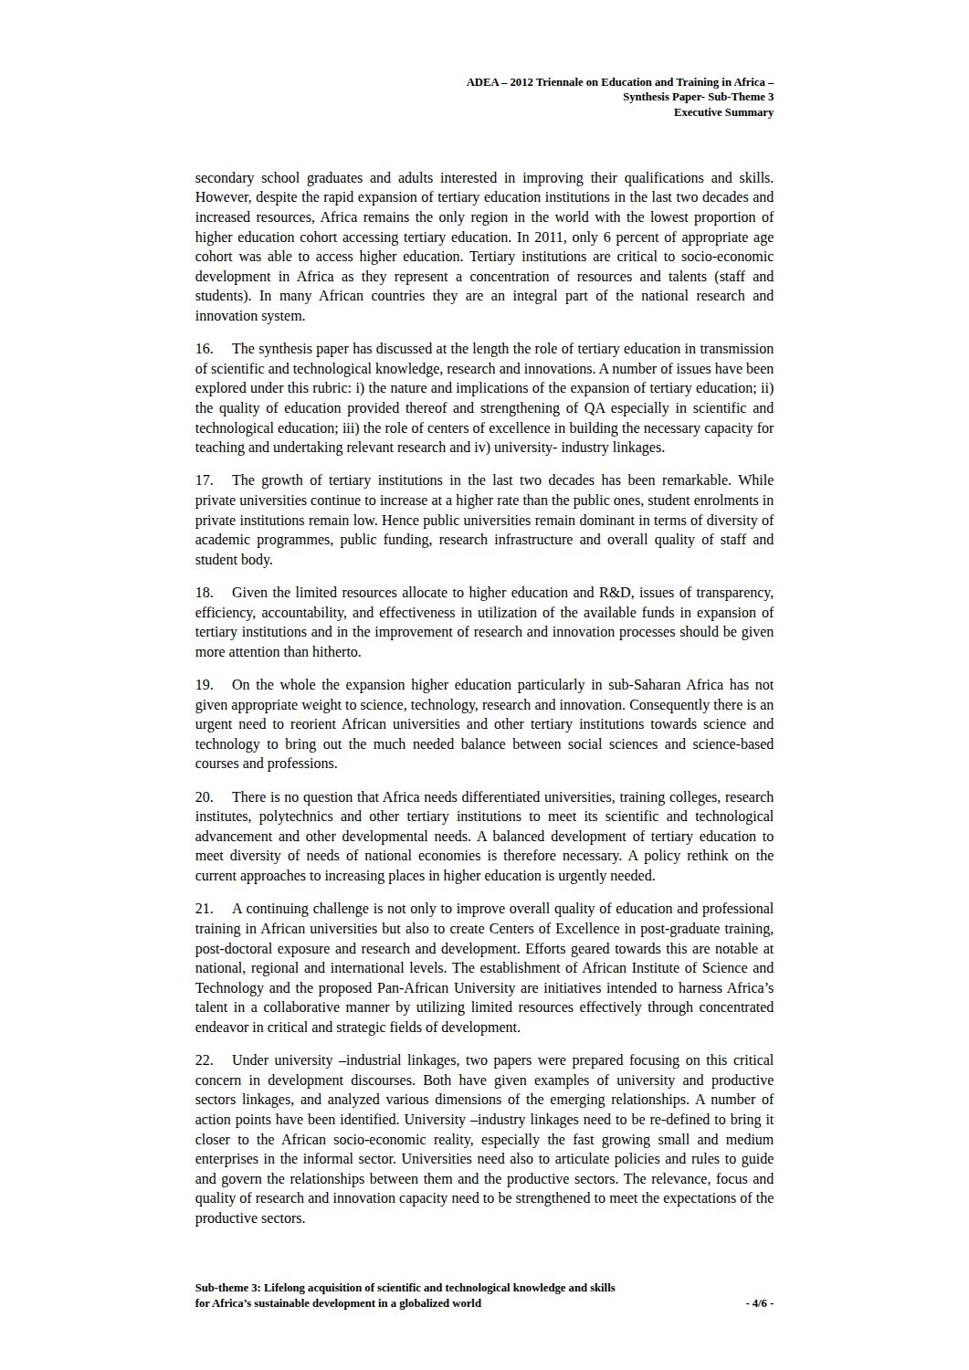ADEA – 2012 Triennale on Education and Training in Africa –
Synthesis Paper- Sub-Theme 3
Executive Summary
secondary school graduates and adults interested in improving their qualifications and skills. However, despite the rapid expansion of tertiary education institutions in the last two decades and increased resources, Africa remains the only region in the world with the lowest proportion of higher education cohort accessing tertiary education. In 2011, only 6 percent of appropriate age cohort was able to access higher education. Tertiary institutions are critical to socio-economic development in Africa as they represent a concentration of resources and talents (staff and students). In many African countries they are an integral part of the national research and innovation system.
16. The synthesis paper has discussed at the length the role of tertiary education in transmission of scientific and technological knowledge, research and innovations. A number of issues have been explored under this rubric: i) the nature and implications of the expansion of tertiary education; ii) the quality of education provided thereof and strengthening of QA especially in scientific and technological education; iii) the role of centers of excellence in building the necessary capacity for teaching and undertaking relevant research and iv) university- industry linkages.
17. The growth of tertiary institutions in the last two decades has been remarkable. While private universities continue to increase at a higher rate than the public ones, student enrolments in private institutions remain low. Hence public universities remain dominant in terms of diversity of academic programmes, public funding, research infrastructure and overall quality of staff and student body.
18. Given the limited resources allocate to higher education and R&D, issues of transparency, efficiency, accountability, and effectiveness in utilization of the available funds in expansion of tertiary institutions and in the improvement of research and innovation processes should be given more attention than hitherto.
19. On the whole the expansion higher education particularly in sub-Saharan Africa has not given appropriate weight to science, technology, research and innovation. Consequently there is an urgent need to reorient African universities and other tertiary institutions towards science and technology to bring out the much needed balance between social sciences and science-based courses and professions.
20. There is no question that Africa needs differentiated universities, training colleges, research institutes, polytechnics and other tertiary institutions to meet its scientific and technological advancement and other developmental needs. A balanced development of tertiary education to meet diversity of needs of national economies is therefore necessary. A policy rethink on the current approaches to increasing places in higher education is urgently needed.
21. A continuing challenge is not only to improve overall quality of education and professional training in African universities but also to create Centers of Excellence in post-graduate training, post-doctoral exposure and research and development. Efforts geared towards this are notable at national, regional and international levels. The establishment of African Institute of Science and Technology and the proposed Pan-African University are initiatives intended to harness Africa’s talent in a collaborative manner by utilizing limited resources effectively through concentrated endeavor in critical and strategic fields of development.
22. Under university –industrial linkages, two papers were prepared focusing on this critical concern in development discourses. Both have given examples of university and productive sectors linkages, and analyzed various dimensions of the emerging relationships. A number of action points have been identified. University –industry linkages need to be re-defined to bring it closer to the African socio-economic reality, especially the fast growing small and medium enterprises in the informal sector. Universities need also to articulate policies and rules to guide and govern the relationships between them and the productive sectors. The relevance, focus and quality of research and innovation capacity need to be strengthened to meet the expectations of the productive sectors.
Sub-theme 3: Lifelong acquisition of scientific and technological knowledge and skills for Africa’s sustainable development in a globalized world - 4/6 -